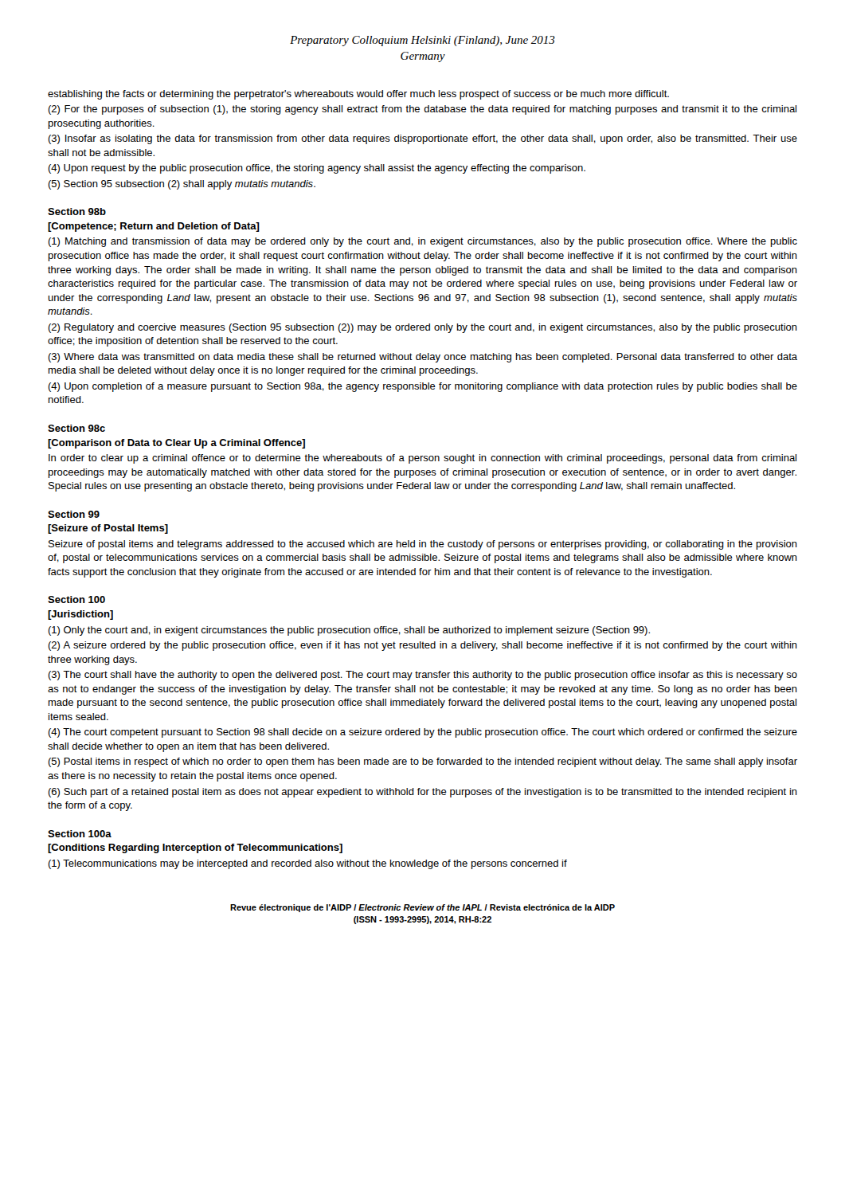Preparatory Colloquium Helsinki (Finland), June 2013
Germany
establishing the facts or determining the perpetrator's whereabouts would offer much less prospect of success or be much more difficult.
(2) For the purposes of subsection (1), the storing agency shall extract from the database the data required for matching purposes and transmit it to the criminal prosecuting authorities.
(3) Insofar as isolating the data for transmission from other data requires disproportionate effort, the other data shall, upon order, also be transmitted. Their use shall not be admissible.
(4) Upon request by the public prosecution office, the storing agency shall assist the agency effecting the comparison.
(5) Section 95 subsection (2) shall apply mutatis mutandis.
Section 98b
[Competence; Return and Deletion of Data]
(1) Matching and transmission of data may be ordered only by the court and, in exigent circumstances, also by the public prosecution office. Where the public prosecution office has made the order, it shall request court confirmation without delay. The order shall become ineffective if it is not confirmed by the court within three working days. The order shall be made in writing. It shall name the person obliged to transmit the data and shall be limited to the data and comparison characteristics required for the particular case. The transmission of data may not be ordered where special rules on use, being provisions under Federal law or under the corresponding Land law, present an obstacle to their use. Sections 96 and 97, and Section 98 subsection (1), second sentence, shall apply mutatis mutandis.
(2) Regulatory and coercive measures (Section 95 subsection (2)) may be ordered only by the court and, in exigent circumstances, also by the public prosecution office; the imposition of detention shall be reserved to the court.
(3) Where data was transmitted on data media these shall be returned without delay once matching has been completed. Personal data transferred to other data media shall be deleted without delay once it is no longer required for the criminal proceedings.
(4) Upon completion of a measure pursuant to Section 98a, the agency responsible for monitoring compliance with data protection rules by public bodies shall be notified.
Section 98c
[Comparison of Data to Clear Up a Criminal Offence]
In order to clear up a criminal offence or to determine the whereabouts of a person sought in connection with criminal proceedings, personal data from criminal proceedings may be automatically matched with other data stored for the purposes of criminal prosecution or execution of sentence, or in order to avert danger. Special rules on use presenting an obstacle thereto, being provisions under Federal law or under the corresponding Land law, shall remain unaffected.
Section 99
[Seizure of Postal Items]
Seizure of postal items and telegrams addressed to the accused which are held in the custody of persons or enterprises providing, or collaborating in the provision of, postal or telecommunications services on a commercial basis shall be admissible. Seizure of postal items and telegrams shall also be admissible where known facts support the conclusion that they originate from the accused or are intended for him and that their content is of relevance to the investigation.
Section 100
[Jurisdiction]
(1) Only the court and, in exigent circumstances the public prosecution office, shall be authorized to implement seizure (Section 99).
(2) A seizure ordered by the public prosecution office, even if it has not yet resulted in a delivery, shall become ineffective if it is not confirmed by the court within three working days.
(3) The court shall have the authority to open the delivered post. The court may transfer this authority to the public prosecution office insofar as this is necessary so as not to endanger the success of the investigation by delay. The transfer shall not be contestable; it may be revoked at any time. So long as no order has been made pursuant to the second sentence, the public prosecution office shall immediately forward the delivered postal items to the court, leaving any unopened postal items sealed.
(4) The court competent pursuant to Section 98 shall decide on a seizure ordered by the public prosecution office. The court which ordered or confirmed the seizure shall decide whether to open an item that has been delivered.
(5) Postal items in respect of which no order to open them has been made are to be forwarded to the intended recipient without delay. The same shall apply insofar as there is no necessity to retain the postal items once opened.
(6) Such part of a retained postal item as does not appear expedient to withhold for the purposes of the investigation is to be transmitted to the intended recipient in the form of a copy.
Section 100a
[Conditions Regarding Interception of Telecommunications]
(1) Telecommunications may be intercepted and recorded also without the knowledge of the persons concerned if
Revue électronique de l'AIDP / Electronic Review of the IAPL / Revista electrónica de la AIDP
(ISSN - 1993-2995), 2014, RH-8:22